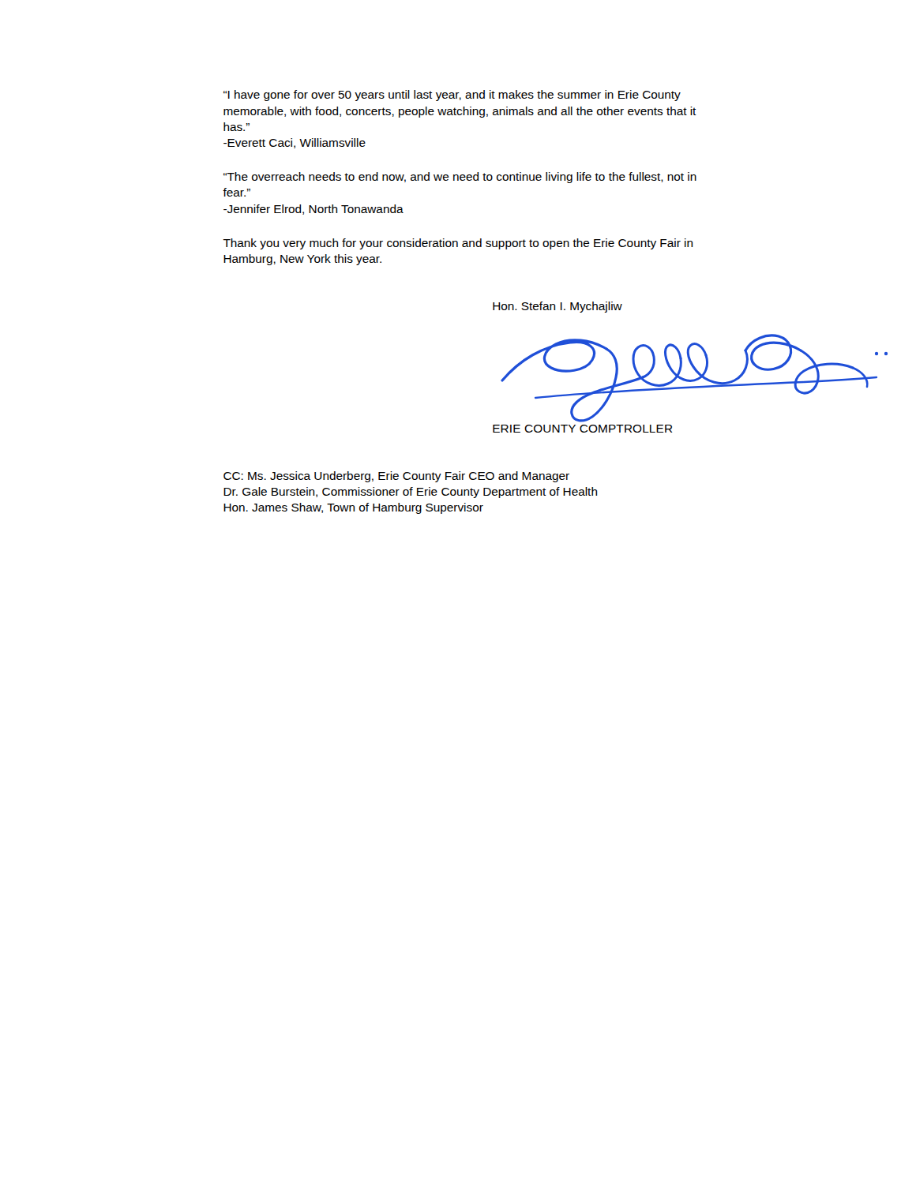“I have gone for over 50 years until last year, and it makes the summer in Erie County memorable, with food, concerts, people watching, animals and all the other events that it has.”
-Everett Caci, Williamsville
“The overreach needs to end now, and we need to continue living life to the fullest, not in fear.”
-Jennifer Elrod, North Tonawanda
Thank you very much for your consideration and support to open the Erie County Fair in Hamburg, New York this year.
Hon. Stefan I. Mychajliw
ERIE COUNTY COMPTROLLER
CC: Ms. Jessica Underberg, Erie County Fair CEO and Manager
Dr. Gale Burstein, Commissioner of Erie County Department of Health
Hon. James Shaw, Town of Hamburg Supervisor